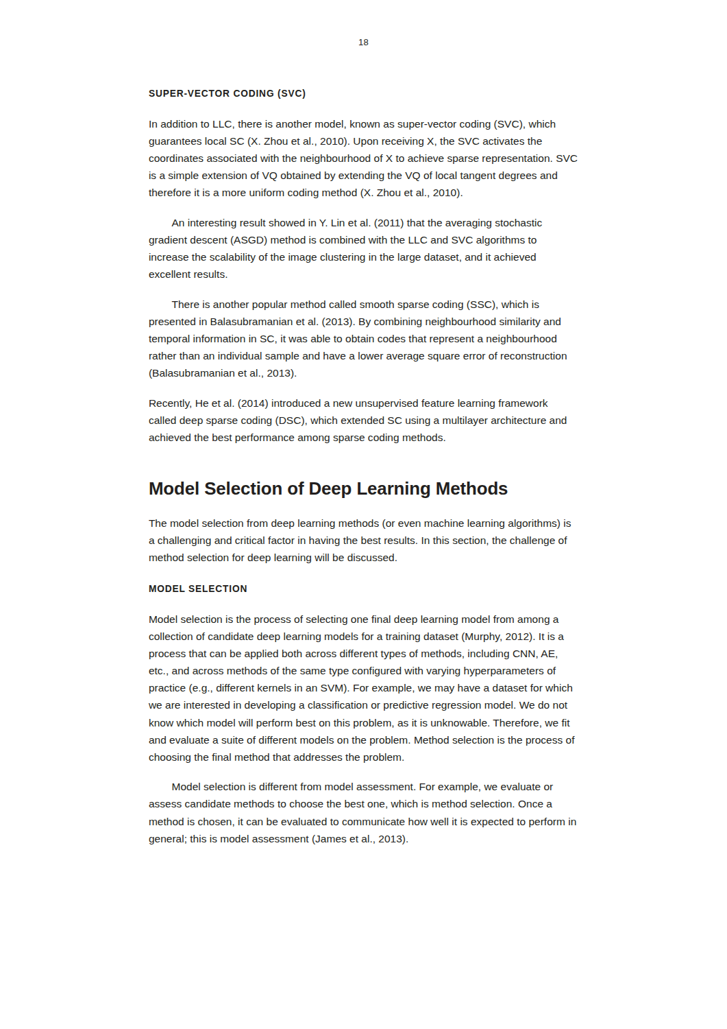18
Super-Vector Coding (SVC)
In addition to LLC, there is another model, known as super-vector coding (SVC), which guarantees local SC (X. Zhou et al., 2010). Upon receiving X, the SVC activates the coordinates associated with the neighbourhood of X to achieve sparse representation. SVC is a simple extension of VQ obtained by extending the VQ of local tangent degrees and therefore it is a more uniform coding method (X. Zhou et al., 2010).
An interesting result showed in Y. Lin et al. (2011) that the averaging stochastic gradient descent (ASGD) method is combined with the LLC and SVC algorithms to increase the scalability of the image clustering in the large dataset, and it achieved excellent results.
There is another popular method called smooth sparse coding (SSC), which is presented in Balasubramanian et al. (2013). By combining neighbourhood similarity and temporal information in SC, it was able to obtain codes that represent a neighbourhood rather than an individual sample and have a lower average square error of reconstruction (Balasubramanian et al., 2013).
Recently, He et al. (2014) introduced a new unsupervised feature learning framework called deep sparse coding (DSC), which extended SC using a multilayer architecture and achieved the best performance among sparse coding methods.
Model Selection of Deep Learning Methods
The model selection from deep learning methods (or even machine learning algorithms) is a challenging and critical factor in having the best results. In this section, the challenge of method selection for deep learning will be discussed.
Model Selection
Model selection is the process of selecting one final deep learning model from among a collection of candidate deep learning models for a training dataset (Murphy, 2012). It is a process that can be applied both across different types of methods, including CNN, AE, etc., and across methods of the same type configured with varying hyperparameters of practice (e.g., different kernels in an SVM). For example, we may have a dataset for which we are interested in developing a classification or predictive regression model. We do not know which model will perform best on this problem, as it is unknowable. Therefore, we fit and evaluate a suite of different models on the problem. Method selection is the process of choosing the final method that addresses the problem.
Model selection is different from model assessment. For example, we evaluate or assess candidate methods to choose the best one, which is method selection. Once a method is chosen, it can be evaluated to communicate how well it is expected to perform in general; this is model assessment (James et al., 2013).